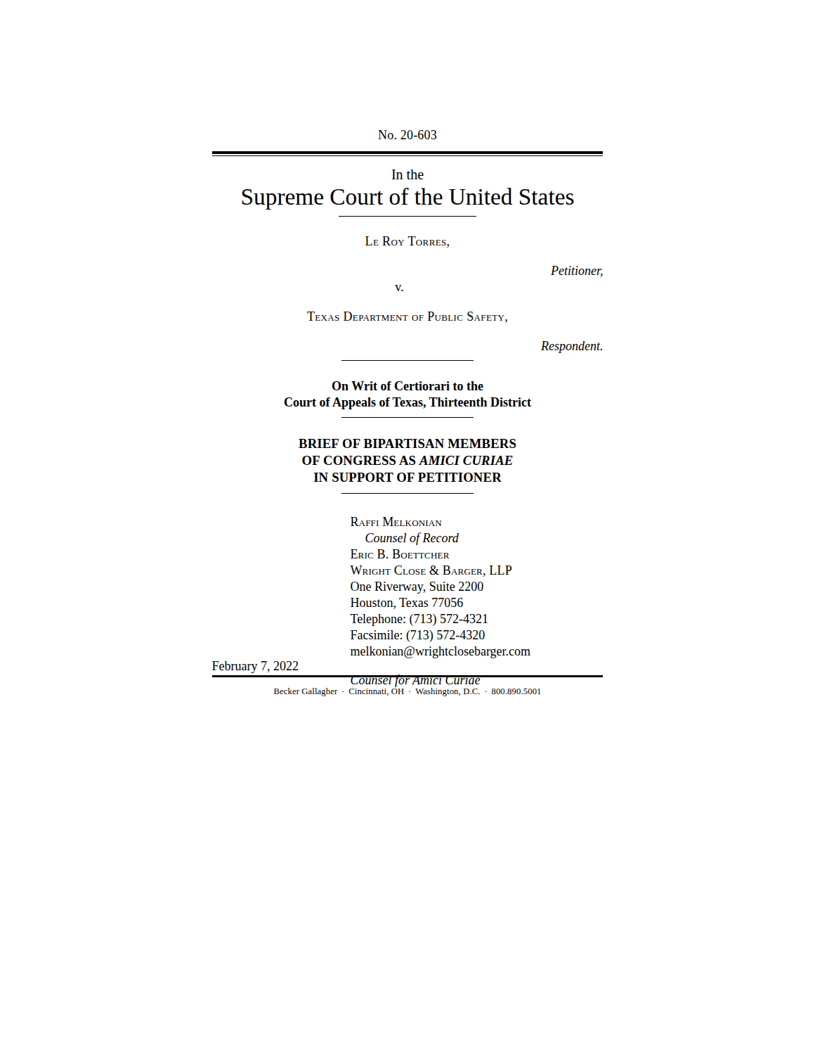No. 20-603
In the
Supreme Court of the United States
Le Roy Torres,
Petitioner,
v.
Texas Department of Public Safety,
Respondent.
On Writ of Certiorari to the
Court of Appeals of Texas, Thirteenth District
BRIEF OF BIPARTISAN MEMBERS
OF CONGRESS AS AMICI CURIAE
IN SUPPORT OF PETITIONER
Raffi Melkonian
Counsel of Record
Eric B. Boettcher
Wright Close & Barger, LLP
One Riverway, Suite 2200
Houston, Texas 77056
Telephone: (713) 572-4321
Facsimile: (713) 572-4320
melkonian@wrightclosebarger.com
Counsel for Amici Curiae
February 7, 2022
Becker Gallagher·Cincinnati, OH·Washington, D.C.·800.890.5001